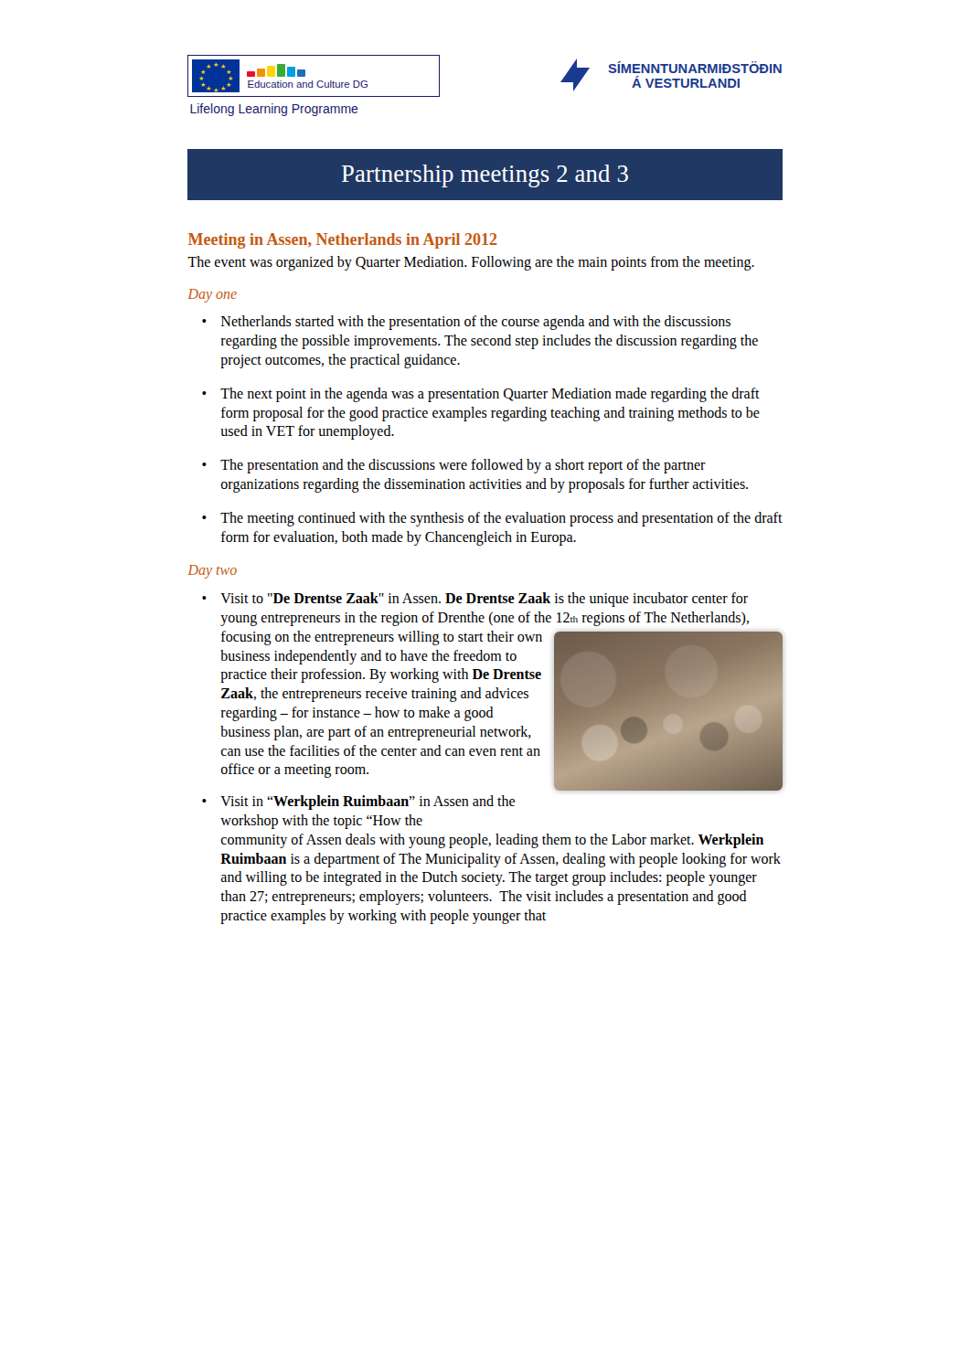★ ★ ★ ★ ★ ★ ★ ★ ★ ★ ★ ★
Education and Culture DG
Lifelong Learning Programme
SÍMENNTUNARMIÐSTÖÐIN
Á VESTURLANDI
Partnership meetings 2 and 3
Meeting in Assen, Netherlands in April 2012
The event was organized by Quarter Mediation. Following are the main points from the meeting.
Day one
Netherlands started with the presentation of the course agenda and with the discussions regarding the possible improvements. The second step includes the discussion regarding the project outcomes, the practical guidance.
The next point in the agenda was a presentation Quarter Mediation made regarding the draft form proposal for the good practice examples regarding teaching and training methods to be used in VET for unemployed.
The presentation and the discussions were followed by a short report of the partner organizations regarding the dissemination activities and by proposals for further activities.
The meeting continued with the synthesis of the evaluation process and presentation of the draft form for evaluation, both made by Chancengleich in Europa.
Day two
Visit to "De Drentse Zaak" in Assen. De Drentse Zaak is the unique incubator center for young entrepreneurs in the region of Drenthe (one of the 12th regions of The Netherlands),
focusing on the entrepreneurs willing to start their own business independently and to have the freedom to practice their profession. By working with De Drentse Zaak, the entrepreneurs receive training and advices regarding – for instance – how to make a good business plan, are part of an entrepreneurial network, can use the facilities of the center and can even rent an office or a meeting room.
Visit in “Werkplein Ruimbaan” in Assen and the workshop with the topic “How the
community of Assen deals with young people, leading them to the Labor market. Werkplein Ruimbaan is a department of The Municipality of Assen, dealing with people looking for work and willing to be integrated in the Dutch society. The target group includes: people younger than 27; entrepreneurs; employers; volunteers. The visit includes a presentation and good practice examples by working with people younger that